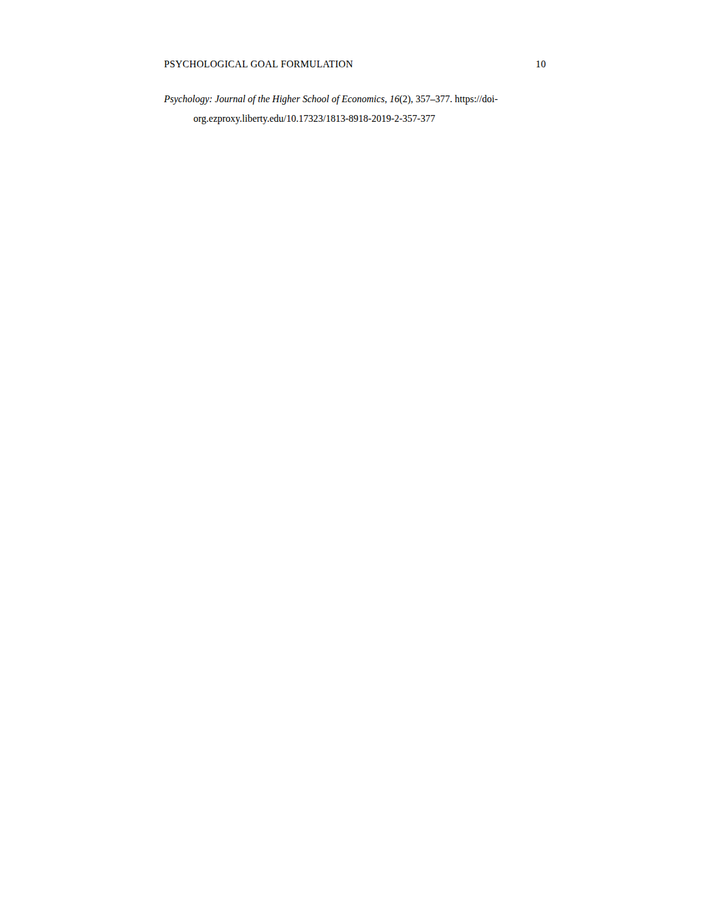Psychological Goal Formulation 10
Psychology: Journal of the Higher School of Economics, 16(2), 357–377. https://doi-org.ezproxy.liberty.edu/10.17323/1813-8918-2019-2-357-377